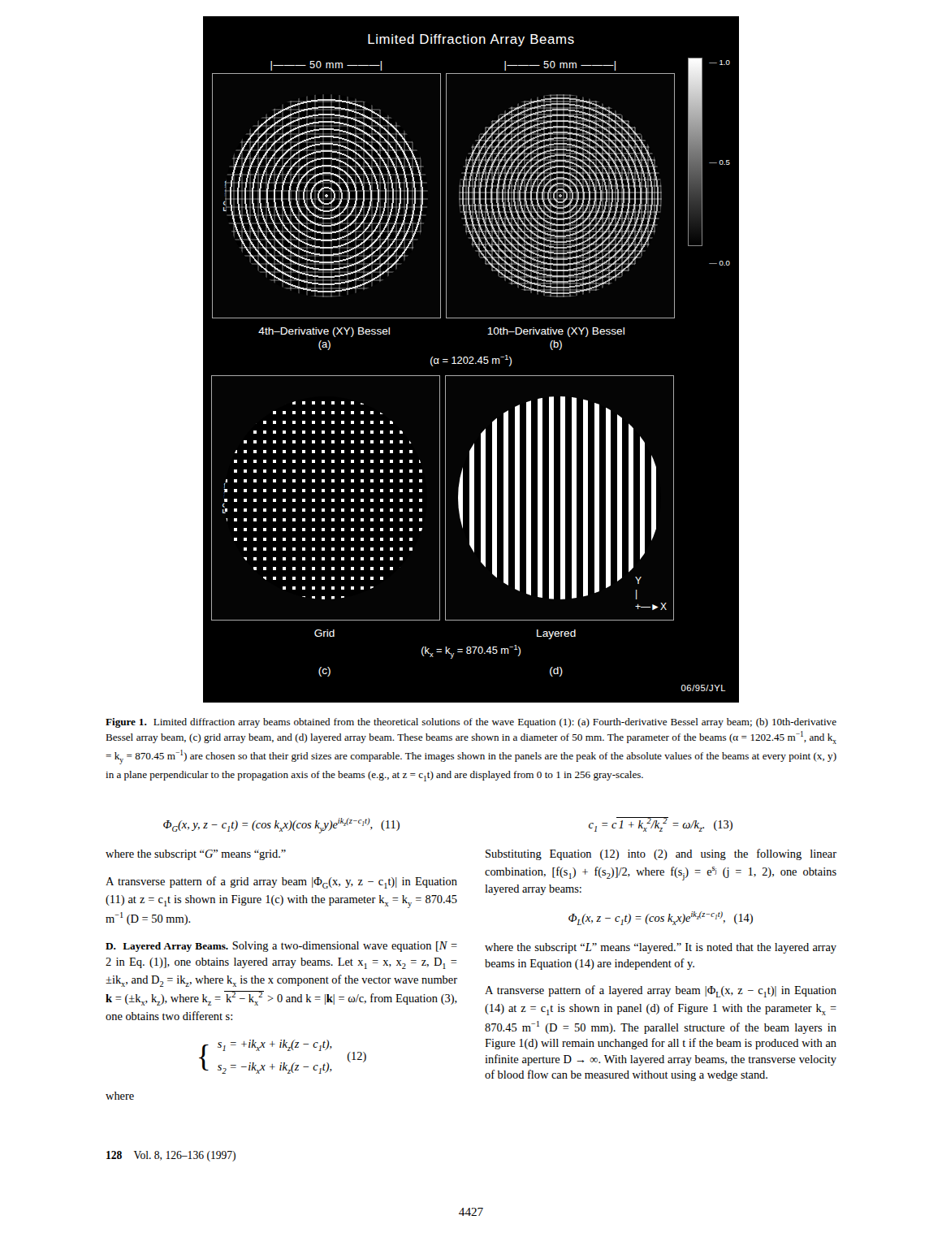Limited Diffraction Array Beams
|——— 50 mm ———|
50 mm
|——— 50 mm ———|
— 1.0 — 0.5 — 0.0
4th–Derivative (XY) Bessel
(a)
10th–Derivative (XY) Bessel
(b)
(α = 1202.45 m−1)
50 mm
Y
|
+—►X
Grid
Layered
(kx = ky = 870.45 m−1)
(c)
(d)
06/95/JYL
Figure 1. Limited diffraction array beams obtained from the theoretical solutions of the wave Equation (1): (a) Fourth-derivative Bessel array beam; (b) 10th-derivative Bessel array beam, (c) grid array beam, and (d) layered array beam. These beams are shown in a diameter of 50 mm. The parameter of the beams (α = 1202.45 m−1, and kx = ky = 870.45 m−1) are chosen so that their grid sizes are comparable. The images shown in the panels are the peak of the absolute values of the beams at every point (x, y) in a plane perpendicular to the propagation axis of the beams (e.g., at z = c1t) and are displayed from 0 to 1 in 256 gray-scales.
ΦG(x, y, z − c1t) = (cos kxx)(cos kyy)eikz(z−c1t), (11)
where the subscript “G” means “grid.”
A transverse pattern of a grid array beam |ΦG(x, y, z − c1t)| in Equation (11) at z = c1t is shown in Figure 1(c) with the parameter kx = ky = 870.45 m−1 (D = 50 mm).
D. Layered Array Beams.
Solving a two-dimensional wave equation [N = 2 in Eq. (1)], one obtains layered array beams. Let x1 = x, x2 = z, D1 = ±ikx, and D2 = ikz, where kx is the x component of the vector wave number k = (±kx, kz), where kz = k2 − kx2 > 0 and k = |k| = ω/c, from Equation (3), one obtains two different s:
{ s1 = +ikxx + ikz(z − c1t), s2 = −ikxx + ikz(z − c1t), (12)
where
c1 = c1 + kx2/kz2 = ω/kz. (13)
Substituting Equation (12) into (2) and using the following linear combination, [f(s1) + f(s2)]/2, where f(sj) = esj (j = 1, 2), one obtains layered array beams:
ΦL(x, z − c1t) = (cos kxx)eikz(z−c1t), (14)
where the subscript “L” means “layered.” It is noted that the layered array beams in Equation (14) are independent of y.
A transverse pattern of a layered array beam |ΦL(x, z − c1t)| in Equation (14) at z = c1t is shown in panel (d) of Figure 1 with the parameter kx = 870.45 m−1 (D = 50 mm). The parallel structure of the beam layers in Figure 1(d) will remain unchanged for all t if the beam is produced with an infinite aperture D → ∞. With layered array beams, the transverse velocity of blood flow can be measured without using a wedge stand.
128 Vol. 8, 126–136 (1997)
4427